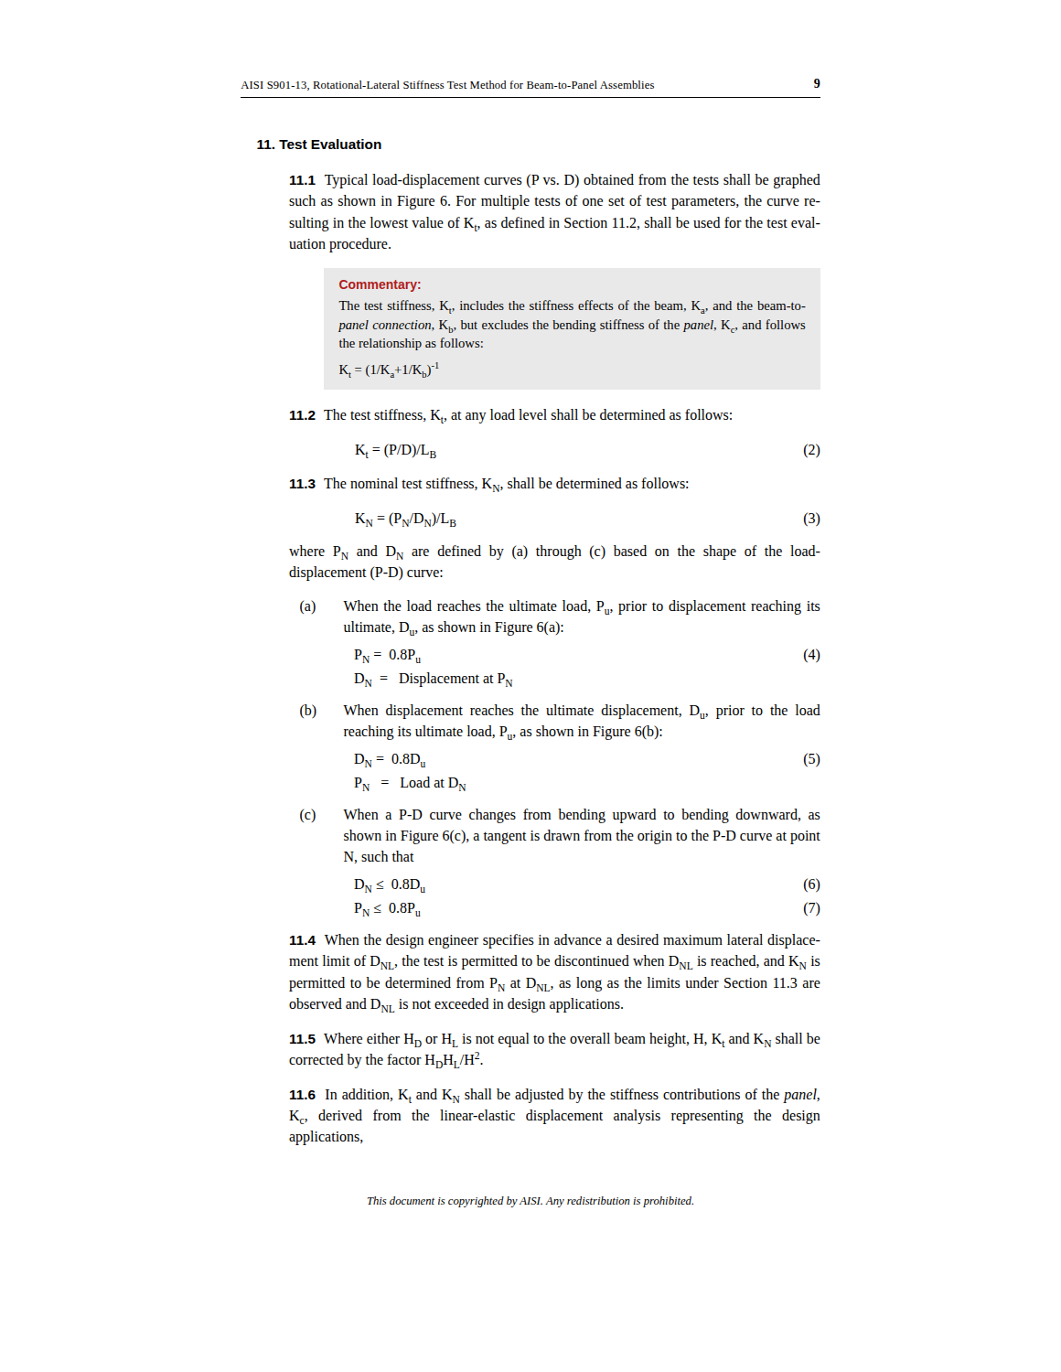AISI S901-13, Rotational-Lateral Stiffness Test Method for Beam-to-Panel Assemblies
9
11. Test Evaluation
11.1 Typical load-displacement curves (P vs. D) obtained from the tests shall be graphed such as shown in Figure 6. For multiple tests of one set of test parameters, the curve resulting in the lowest value of Kt, as defined in Section 11.2, shall be used for the test evaluation procedure.
Commentary:
The test stiffness, Kt, includes the stiffness effects of the beam, Ka, and the beam-to-panel connection, Kb, but excludes the bending stiffness of the panel, Kc, and follows the relationship as follows:
Kt = (1/Ka+1/Kb)-1
11.2 The test stiffness, Kt, at any load level shall be determined as follows:
Kt = (P/D)/LB
(2)
11.3 The nominal test stiffness, KN, shall be determined as follows:
KN = (PN/DN)/LB
(3)
where PN and DN are defined by (a) through (c) based on the shape of the load-displacement (P-D) curve:
(a) When the load reaches the ultimate load, Pu, prior to displacement reaching its ultimate, Du, as shown in Figure 6(a):
PN = 0.8Pu
(4)
DN = Displacement at PN
(b) When displacement reaches the ultimate displacement, Du, prior to the load reaching its ultimate load, Pu, as shown in Figure 6(b):
DN = 0.8Du
(5)
PN = Load at DN
(c) When a P-D curve changes from bending upward to bending downward, as shown in Figure 6(c), a tangent is drawn from the origin to the P-D curve at point N, such that
DN ≤ 0.8Du
(6)
PN ≤ 0.8Pu
(7)
11.4 When the design engineer specifies in advance a desired maximum lateral displacement limit of DNL, the test is permitted to be discontinued when DNL is reached, and KN is permitted to be determined from PN at DNL, as long as the limits under Section 11.3 are observed and DNL is not exceeded in design applications.
11.5 Where either HD or HL is not equal to the overall beam height, H, Kt and KN shall be corrected by the factor HDHL/H2.
11.6 In addition, Kt and KN shall be adjusted by the stiffness contributions of the panel, Kc, derived from the linear-elastic displacement analysis representing the design applications,
This document is copyrighted by AISI. Any redistribution is prohibited.